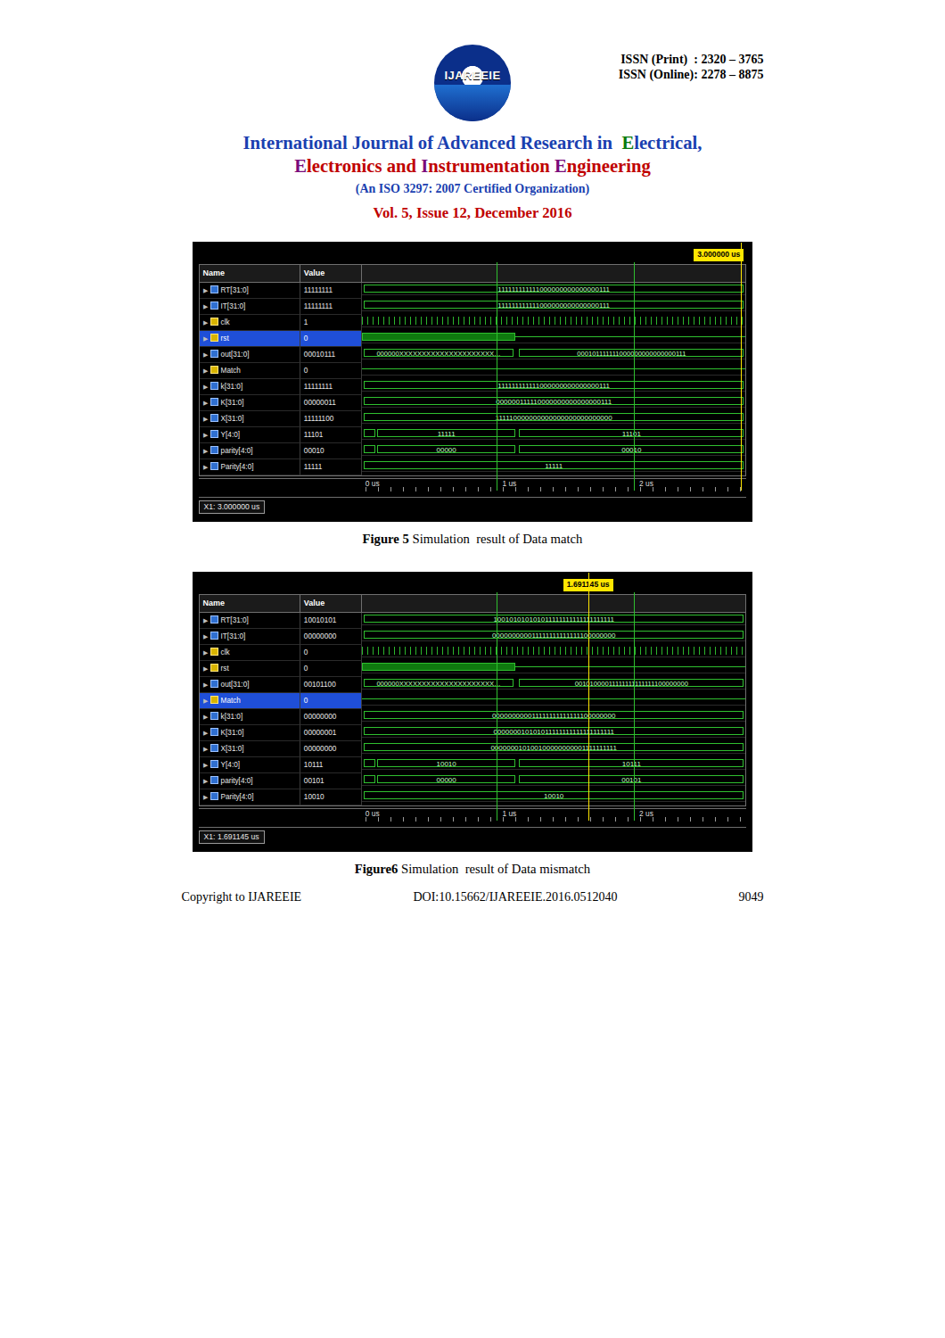ISSN (Print) : 2320 – 3765
ISSN (Online): 2278 – 8875
International Journal of Advanced Research in Electrical,
Electronics and Instrumentation Engineering
(An ISO 3297: 2007 Certified Organization)
Vol. 5, Issue 12, December 2016
3.000000 us
Name
Value
RT[31:0]
11111111
111111111111000000000000000111
IT[31:0]
11111111
111111111111000000000000000111
clk
1
rst
0
out[31:0]
00010111
000000XXXXXXXXXXXXXXXXXXXXX…
000101111111000000000000000111
Match
0
k[31:0]
11111111
111111111111000000000000000111
K[31:0]
00000011
000000111110000000000000000111
X[31:0]
11111100
111110000000000000000000000000
Y[4:0]
11101
11111
11101
parity[4:0]
00010
00000
00010
Parity[4:0]
11111
11111
0 us 1 us 2 us
X1: 3.000000 us
Figure 5 Simulation result of Data match
1.691145 us
Name
Value
RT[31:0]
10010101
100101010101011111111111111111111
IT[31:0]
00000000
000000000011111111111111100000000
clk
0
rst
0
out[31:0]
00101100
000000XXXXXXXXXXXXXXXXXXXXX…
00101000011111111111111100000000
Match
0
k[31:0]
00000000
000000000011111111111111100000000
K[31:0]
00000001
000000010101011111111111111111111
X[31:0]
00000000
000000010100100000000001111111111
Y[4:0]
10111
10010
10111
parity[4:0]
00101
00000
00101
Parity[4:0]
10010
10010
0 us 1 us 2 us
X1: 1.691145 us
Figure6 Simulation result of Data mismatch
Copyright to IJAREEIE
DOI:10.15662/IJAREEIE.2016.0512040
9049